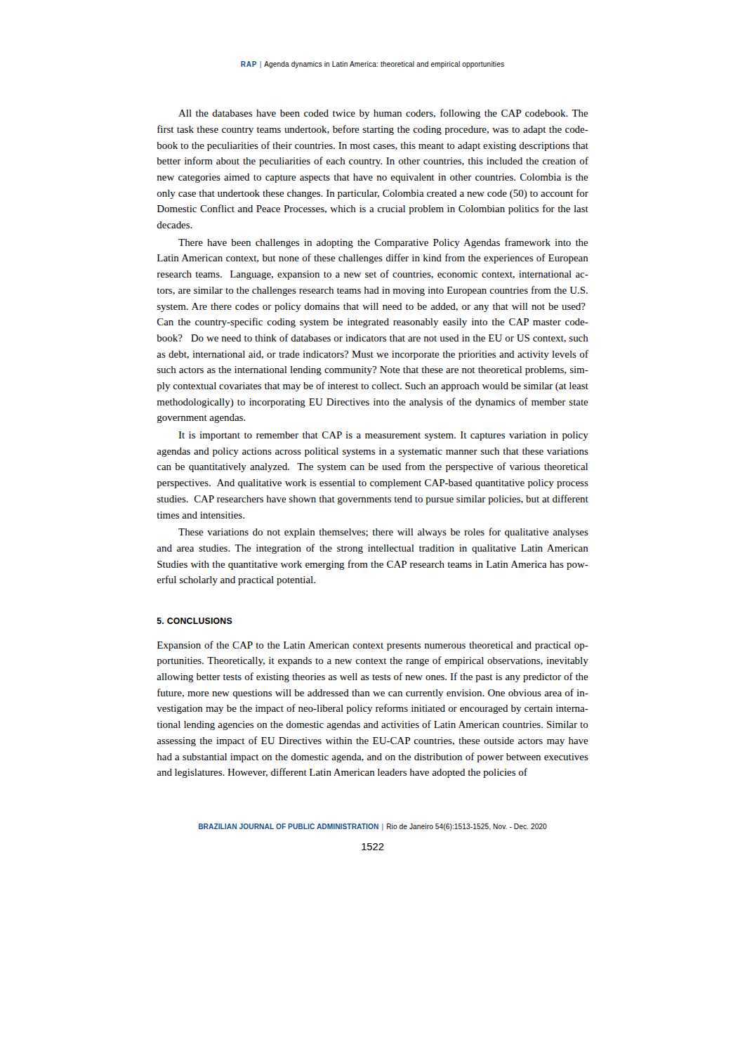RAP|Agenda dynamics in Latin America: theoretical and empirical opportunities
All the databases have been coded twice by human coders, following the CAP codebook. The first task these country teams undertook, before starting the coding procedure, was to adapt the codebook to the peculiarities of their countries. In most cases, this meant to adapt existing descriptions that better inform about the peculiarities of each country. In other countries, this included the creation of new categories aimed to capture aspects that have no equivalent in other countries. Colombia is the only case that undertook these changes. In particular, Colombia created a new code (50) to account for Domestic Conflict and Peace Processes, which is a crucial problem in Colombian politics for the last decades.
There have been challenges in adopting the Comparative Policy Agendas framework into the Latin American context, but none of these challenges differ in kind from the experiences of European research teams. Language, expansion to a new set of countries, economic context, international actors, are similar to the challenges research teams had in moving into European countries from the U.S. system. Are there codes or policy domains that will need to be added, or any that will not be used? Can the country-specific coding system be integrated reasonably easily into the CAP master codebook? Do we need to think of databases or indicators that are not used in the EU or US context, such as debt, international aid, or trade indicators? Must we incorporate the priorities and activity levels of such actors as the international lending community? Note that these are not theoretical problems, simply contextual covariates that may be of interest to collect. Such an approach would be similar (at least methodologically) to incorporating EU Directives into the analysis of the dynamics of member state government agendas.
It is important to remember that CAP is a measurement system. It captures variation in policy agendas and policy actions across political systems in a systematic manner such that these variations can be quantitatively analyzed. The system can be used from the perspective of various theoretical perspectives. And qualitative work is essential to complement CAP-based quantitative policy process studies. CAP researchers have shown that governments tend to pursue similar policies, but at different times and intensities.
These variations do not explain themselves; there will always be roles for qualitative analyses and area studies. The integration of the strong intellectual tradition in qualitative Latin American Studies with the quantitative work emerging from the CAP research teams in Latin America has powerful scholarly and practical potential.
5. Conclusions
Expansion of the CAP to the Latin American context presents numerous theoretical and practical opportunities. Theoretically, it expands to a new context the range of empirical observations, inevitably allowing better tests of existing theories as well as tests of new ones. If the past is any predictor of the future, more new questions will be addressed than we can currently envision. One obvious area of investigation may be the impact of neo-liberal policy reforms initiated or encouraged by certain international lending agencies on the domestic agendas and activities of Latin American countries. Similar to assessing the impact of EU Directives within the EU-CAP countries, these outside actors may have had a substantial impact on the domestic agenda, and on the distribution of power between executives and legislatures. However, different Latin American leaders have adopted the policies of
BRAZILIAN JOURNAL OF PUBLIC ADMINISTRATION|Rio de Janeiro 54(6):1513-1525, Nov. - Dec. 2020
1522